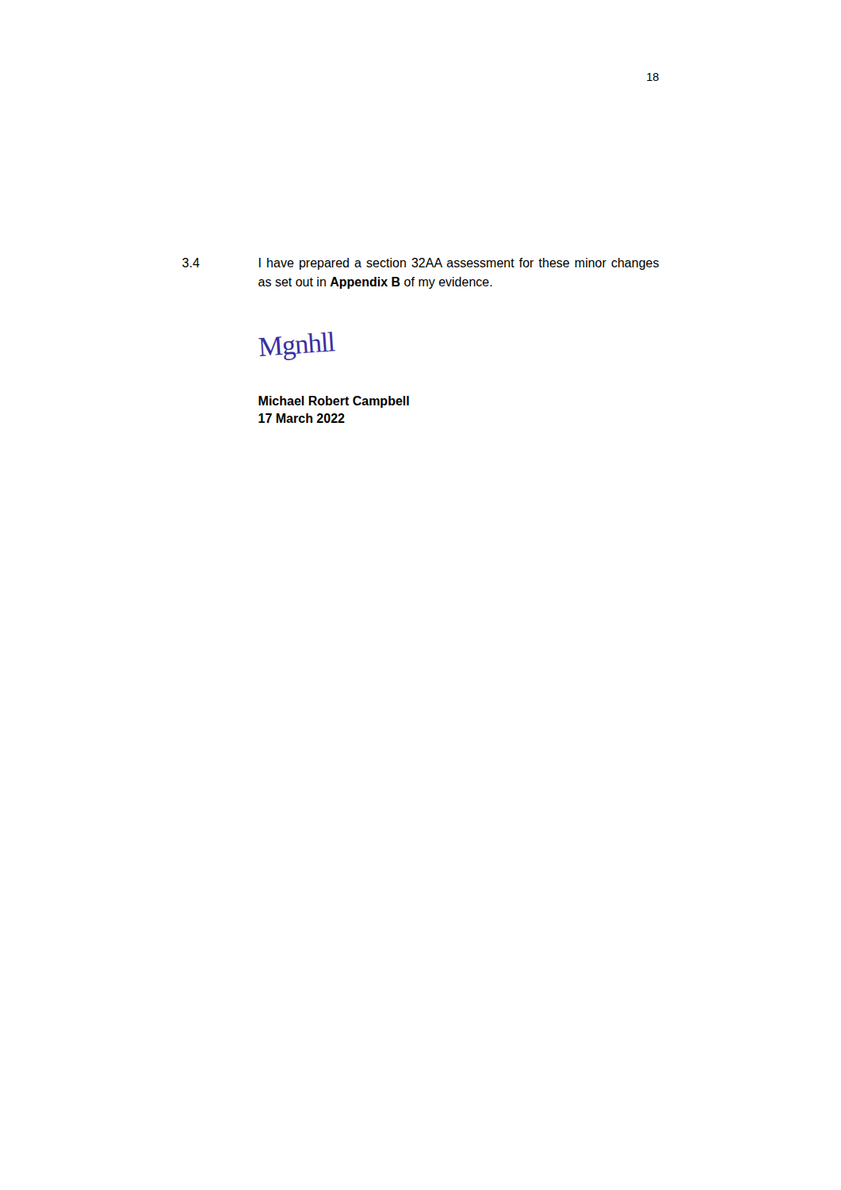18
3.4
I have prepared a section 32AA assessment for these minor changes as set out in Appendix B of my evidence.
Mgnhll
Michael Robert Campbell
17 March 2022